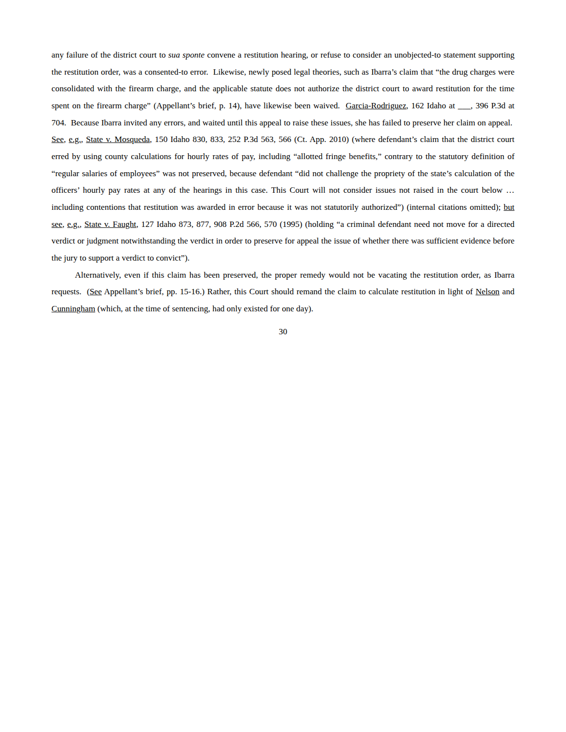any failure of the district court to sua sponte convene a restitution hearing, or refuse to consider an unobjected-to statement supporting the restitution order, was a consented-to error. Likewise, newly posed legal theories, such as Ibarra’s claim that “the drug charges were consolidated with the firearm charge, and the applicable statute does not authorize the district court to award restitution for the time spent on the firearm charge” (Appellant’s brief, p. 14), have likewise been waived. Garcia-Rodriguez, 162 Idaho at ___, 396 P.3d at 704. Because Ibarra invited any errors, and waited until this appeal to raise these issues, she has failed to preserve her claim on appeal. See, e.g., State v. Mosqueda, 150 Idaho 830, 833, 252 P.3d 563, 566 (Ct. App. 2010) (where defendant’s claim that the district court erred by using county calculations for hourly rates of pay, including “allotted fringe benefits,” contrary to the statutory definition of “regular salaries of employees” was not preserved, because defendant “did not challenge the propriety of the state’s calculation of the officers’ hourly pay rates at any of the hearings in this case. This Court will not consider issues not raised in the court below … including contentions that restitution was awarded in error because it was not statutorily authorized”) (internal citations omitted); but see, e.g., State v. Faught, 127 Idaho 873, 877, 908 P.2d 566, 570 (1995) (holding “a criminal defendant need not move for a directed verdict or judgment notwithstanding the verdict in order to preserve for appeal the issue of whether there was sufficient evidence before the jury to support a verdict to convict”).
Alternatively, even if this claim has been preserved, the proper remedy would not be vacating the restitution order, as Ibarra requests. (See Appellant’s brief, pp. 15-16.) Rather, this Court should remand the claim to calculate restitution in light of Nelson and Cunningham (which, at the time of sentencing, had only existed for one day).
30